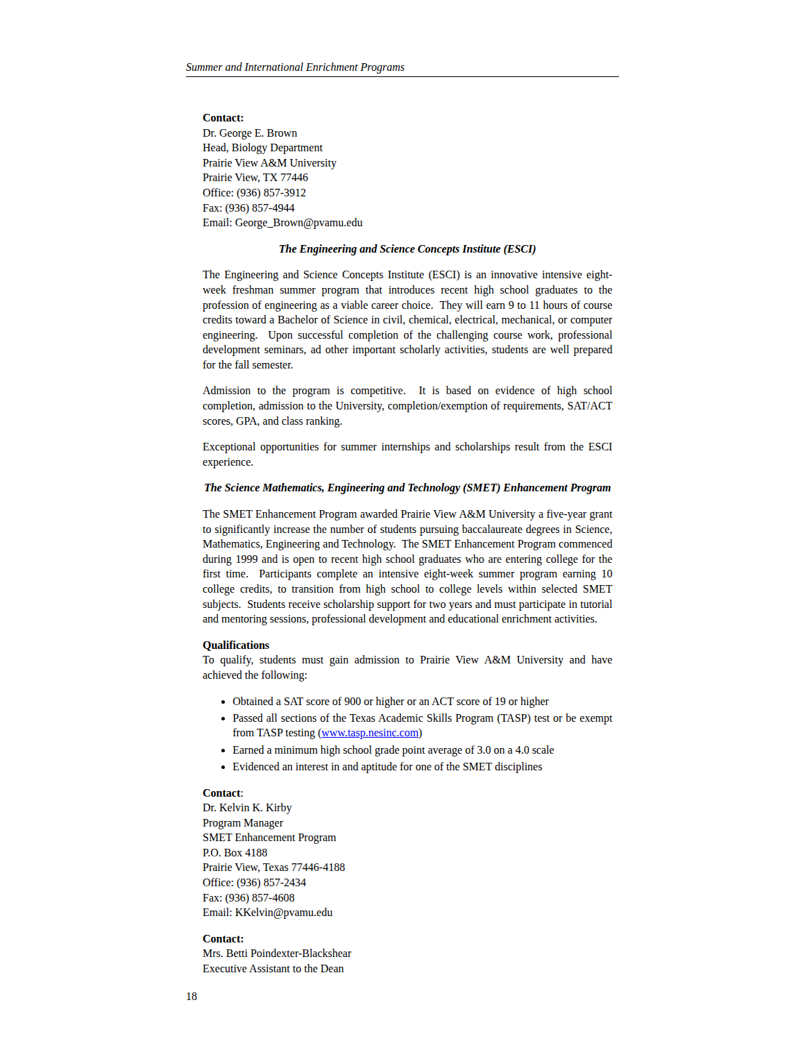Summer and International Enrichment Programs
Contact:
Dr. George E. Brown
Head, Biology Department
Prairie View A&M University
Prairie View, TX 77446
Office: (936) 857-3912
Fax: (936) 857-4944
Email: George_Brown@pvamu.edu
The Engineering and Science Concepts Institute (ESCI)
The Engineering and Science Concepts Institute (ESCI) is an innovative intensive eight-week freshman summer program that introduces recent high school graduates to the profession of engineering as a viable career choice. They will earn 9 to 11 hours of course credits toward a Bachelor of Science in civil, chemical, electrical, mechanical, or computer engineering. Upon successful completion of the challenging course work, professional development seminars, ad other important scholarly activities, students are well prepared for the fall semester.
Admission to the program is competitive. It is based on evidence of high school completion, admission to the University, completion/exemption of requirements, SAT/ACT scores, GPA, and class ranking.
Exceptional opportunities for summer internships and scholarships result from the ESCI experience.
The Science Mathematics, Engineering and Technology (SMET) Enhancement Program
The SMET Enhancement Program awarded Prairie View A&M University a five-year grant to significantly increase the number of students pursuing baccalaureate degrees in Science, Mathematics, Engineering and Technology. The SMET Enhancement Program commenced during 1999 and is open to recent high school graduates who are entering college for the first time. Participants complete an intensive eight-week summer program earning 10 college credits, to transition from high school to college levels within selected SMET subjects. Students receive scholarship support for two years and must participate in tutorial and mentoring sessions, professional development and educational enrichment activities.
Qualifications
To qualify, students must gain admission to Prairie View A&M University and have achieved the following:
Obtained a SAT score of 900 or higher or an ACT score of 19 or higher
Passed all sections of the Texas Academic Skills Program (TASP) test or be exempt from TASP testing (www.tasp.nesinc.com)
Earned a minimum high school grade point average of 3.0 on a 4.0 scale
Evidenced an interest in and aptitude for one of the SMET disciplines
Contact:
Dr. Kelvin K. Kirby
Program Manager
SMET Enhancement Program
P.O. Box 4188
Prairie View, Texas 77446-4188
Office: (936) 857-2434
Fax: (936) 857-4608
Email: KKelvin@pvamu.edu
Contact:
Mrs. Betti Poindexter-Blackshear
Executive Assistant to the Dean
18